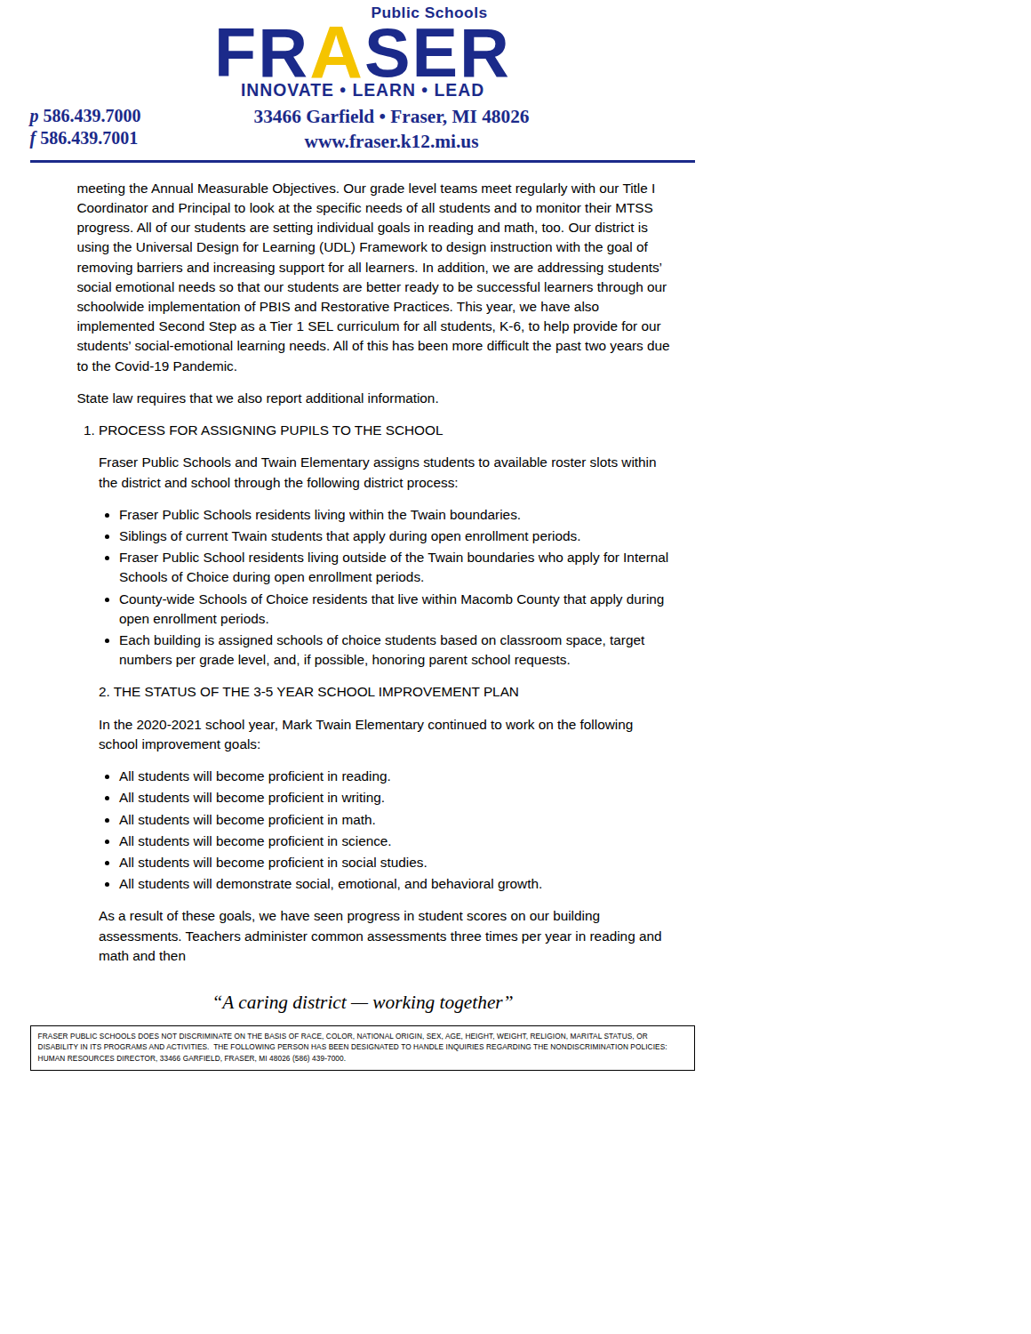Public Schools FRASER INNOVATE • LEARN • LEAD
p 586.439.7000
f 586.439.7001
33466 Garfield • Fraser, MI 48026
www.fraser.k12.mi.us
meeting the Annual Measurable Objectives. Our grade level teams meet regularly with our Title I Coordinator and Principal to look at the specific needs of all students and to monitor their MTSS progress. All of our students are setting individual goals in reading and math, too. Our district is using the Universal Design for Learning (UDL) Framework to design instruction with the goal of removing barriers and increasing support for all learners. In addition, we are addressing students’ social emotional needs so that our students are better ready to be successful learners through our schoolwide implementation of PBIS and Restorative Practices. This year, we have also implemented Second Step as a Tier 1 SEL curriculum for all students, K-6, to help provide for our students’ social-emotional learning needs. All of this has been more difficult the past two years due to the Covid-19 Pandemic.
State law requires that we also report additional information.
PROCESS FOR ASSIGNING PUPILS TO THE SCHOOL
Fraser Public Schools and Twain Elementary assigns students to available roster slots within the district and school through the following district process:
Fraser Public Schools residents living within the Twain boundaries.
Siblings of current Twain students that apply during open enrollment periods.
Fraser Public School residents living outside of the Twain boundaries who apply for Internal Schools of Choice during open enrollment periods.
County-wide Schools of Choice residents that live within Macomb County that apply during open enrollment periods.
Each building is assigned schools of choice students based on classroom space, target numbers per grade level, and, if possible, honoring parent school requests.
2. THE STATUS OF THE 3-5 YEAR SCHOOL IMPROVEMENT PLAN
In the 2020-2021 school year, Mark Twain Elementary continued to work on the following school improvement goals:
All students will become proficient in reading.
All students will become proficient in writing.
All students will become proficient in math.
All students will become proficient in science.
All students will become proficient in social studies.
All students will demonstrate social, emotional, and behavioral growth.
As a result of these goals, we have seen progress in student scores on our building assessments. Teachers administer common assessments three times per year in reading and math and then
“A caring district — working together”
Fraser Public Schools does not discriminate on the basis of race, color, national origin, sex, age, height, weight, religion, marital status, or disability in its programs and activities. The following person has been designated to handle inquiries regarding the nondiscrimination policies: Human Resources Director, 33466 Garfield, Fraser, MI 48026 (586) 439-7000.